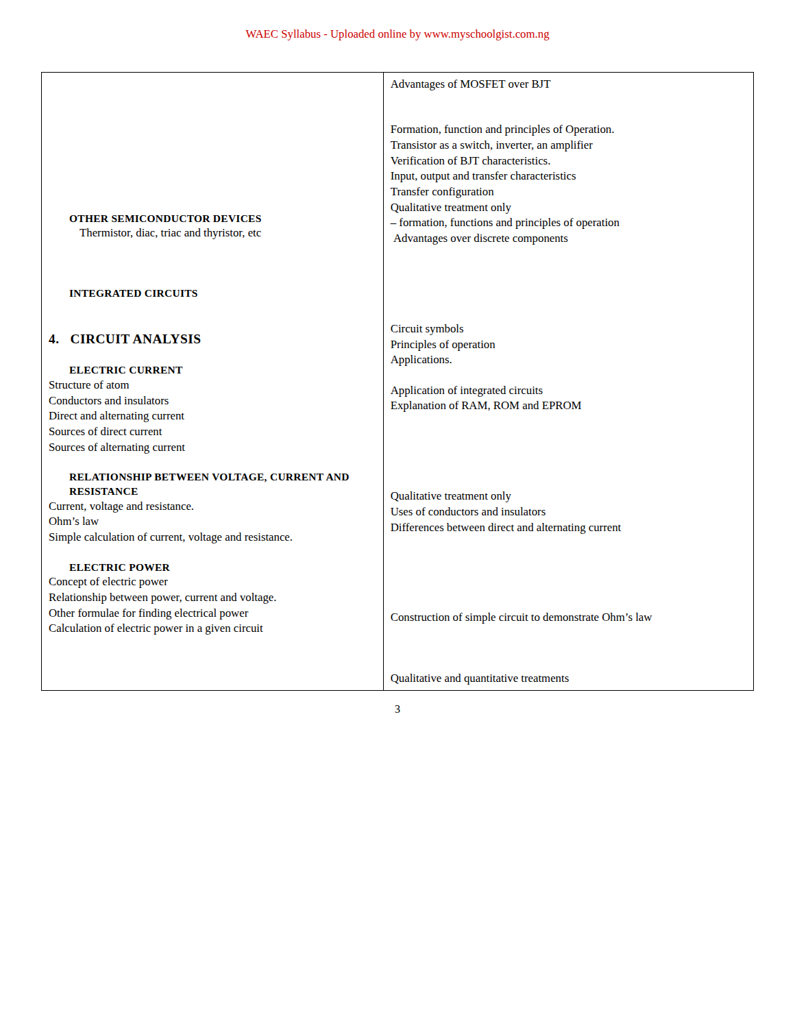WAEC Syllabus - Uploaded online by www.myschoolgist.com.ng
| OTHER SEMICONDUCTOR DEVICES Thermistor, diac, triac and thyristor, etc INTEGRATED CIRCUITS 4. CIRCUIT ANALYSIS ELECTRIC CURRENT Structure of atom Conductors and insulators Direct and alternating current Sources of direct current Sources of alternating current RELATIONSHIP BETWEEN VOLTAGE, CURRENT AND RESISTANCE Current, voltage and resistance. Ohm’s law Simple calculation of current, voltage and resistance. ELECTRIC POWER Concept of electric power Relationship between power, current and voltage. Other formulae for finding electrical power Calculation of electric power in a given circuit | Advantages of MOSFET over BJT Formation, function and principles of Operation. Transistor as a switch, inverter, an amplifier Verification of BJT characteristics. Input, output and transfer characteristics Transfer configuration Qualitative treatment only – formation, functions and principles of operation Advantages over discrete components Circuit symbols Principles of operation Applications. Application of integrated circuits Explanation of RAM, ROM and EPROM Qualitative treatment only Uses of conductors and insulators Differences between direct and alternating current Construction of simple circuit to demonstrate Ohm’s law Qualitative and quantitative treatments |
3